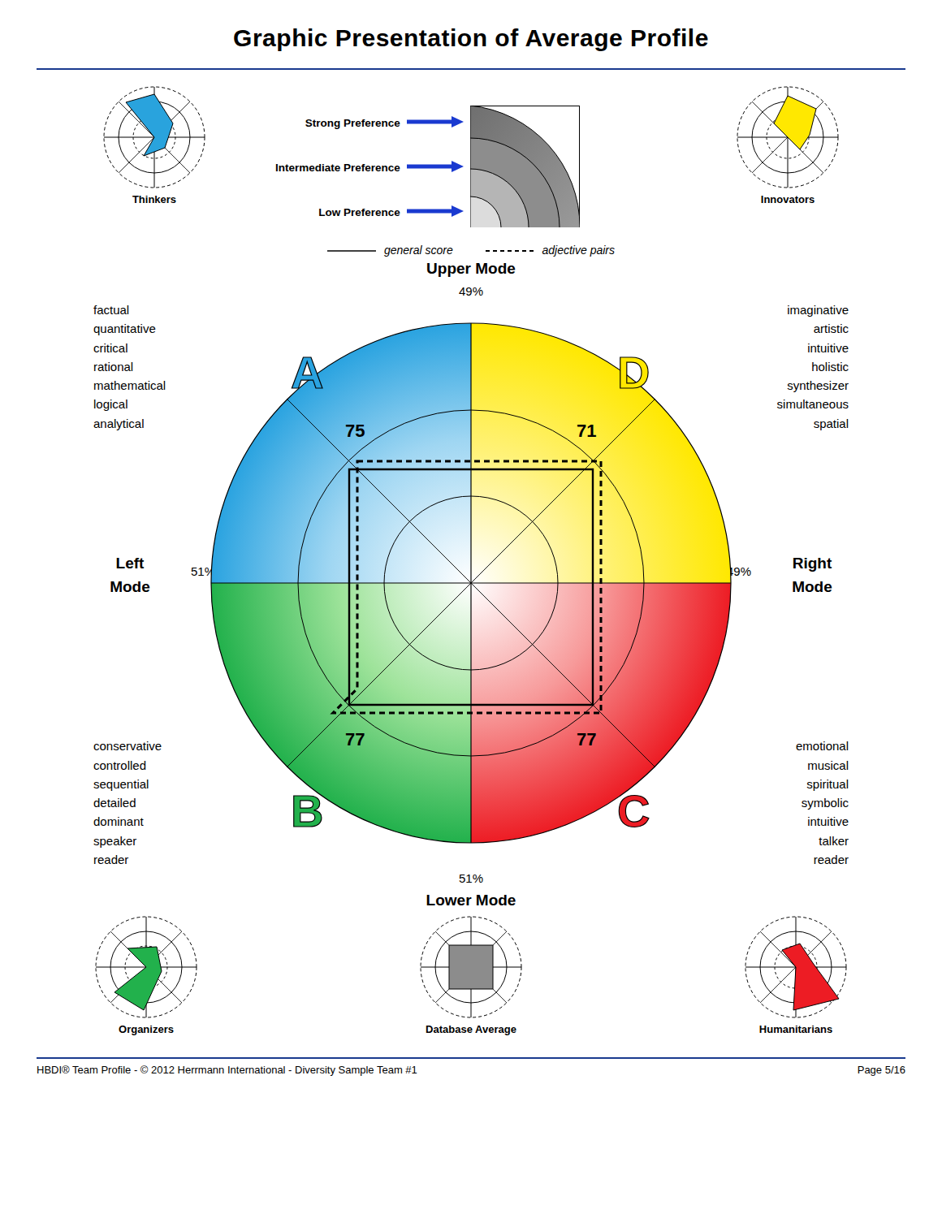Graphic Presentation of Average Profile
Thinkers
| Strong Preference | | |
| Intermediate Preference | |
| Low Preference | |
Innovators
general score adjective pairs
Upper Mode
Lower Mode
Left
Mode
Right
Mode
49%
51%
51%
49%
factual
quantitative
critical
rational
mathematical
logical
analytical
imaginative
artistic
intuitive
holistic
synthesizer
simultaneous
spatial
conservative
controlled
sequential
detailed
dominant
speaker
reader
emotional
musical
spiritual
symbolic
intuitive
talker
reader
A D B C 75 71 77 77
Organizers
Database Average
Humanitarians
HBDI® Team Profile - © 2012 Herrmann International - Diversity Sample Team #1 Page 5/16